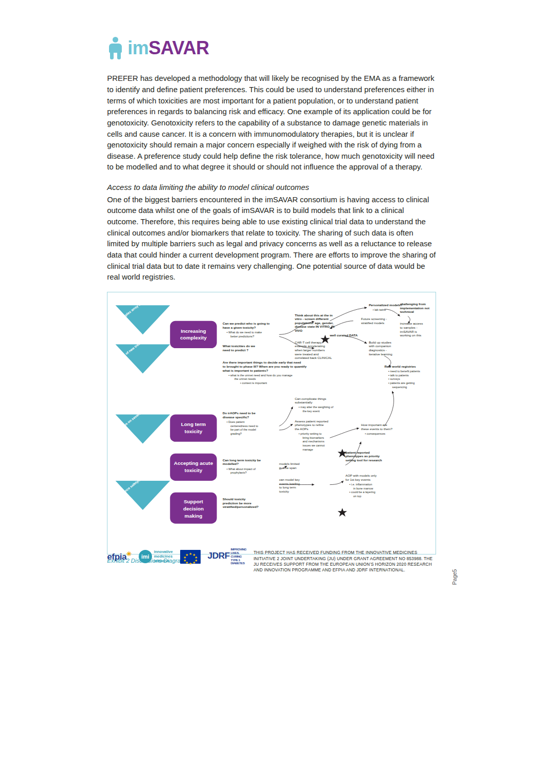im SAVAR
PREFER has developed a methodology that will likely be recognised by the EMA as a framework to identify and define patient preferences. This could be used to understand preferences either in terms of which toxicities are most important for a patient population, or to understand patient preferences in regards to balancing risk and efficacy. One example of its application could be for genotoxicity. Genotoxicity refers to the capability of a substance to damage genetic materials in cells and cause cancer. It is a concern with immunomodulatory therapies, but it is unclear if genotoxicity should remain a major concern especially if weighed with the risk of dying from a disease. A preference study could help define the risk tolerance, how much genotoxicity will need to be modelled and to what degree it should or should not influence the approval of a therapy.
Access to data limiting the ability to model clinical outcomes
One of the biggest barriers encountered in the imSAVAR consortium is having access to clinical outcome data whilst one of the goals of imSAVAR is to build models that link to a clinical outcome. Therefore, this requires being able to use existing clinical trial data to understand the clinical outcomes and/or biomarkers that relate to toxicity. The sharing of such data is often limited by multiple barriers such as legal and privacy concerns as well as a reluctance to release data that could hinder a current development program. There are efforts to improve the sharing of clinical trial data but to date it remains very challenging. One potential source of data would be real world registries.
Complex array of side effects Lots of new treatments Focus on severe AEs Balance safety/efficacy Preference heterogeneity Longer survival Increasing complexity Long term toxicity Accepting acute toxicity Support decision making Can we predict who is going to have a given toxicity? • What do we need to make better predictions? What toxicities do we need to predict ? Are there important things to decide early that need to brought to phase III? When are you ready to quantify what is important to patients? • what is the unmet need and how do you manage the unmet needs • context is important Do irAOPs need to be disease specific? • Does patient centeredness need to be part of the model grading? Can long term toxicity be modelled? • What about impact of prophylaxis? Should toxicity prediction be more stratified/personalized? Think about this at the in vitro - screen different populations: age, gender, disease state IN VITRO, IN VIVO CAR-T cell therapy example accelerating when larger numbers were treated and correlated back CLINICAL Can complicate things substantially • may alter the weighting of the key event Assess patient reported phenotypes to refine the AOPs • priority setting to bring biomarkers and mechanisms issues we cannot manage models limited in time span can model key events leading to long term toxicity Personalized models? • lab twins Future screening - stratified models well curated DATA Build up studies with companion diagnostics - iterative learning challenging from implementation not technical increase access to samples - imSAVAR is working on this Real world registries • need to benefit patients • talk to patients • surveys • patients are getting sequencing How important are these events to them? • consequences patient reported phenotypes as priority setting tool for research AOP with models only for 1st key events • i.e. inflammation in bone marrow • could be a layering on top
Exhibit 2 Discussions Diagram
efpia✳
innovative
medicines
initiative
★ ★ ★ ★ ★ ★ ★ ★ ★ ★
JDRFIMPROVING
LIVES.
CURING
TYPE 1
DIABETES
THIS PROJECT HAS RECEIVED FUNDING FROM THE INNOVATIVE MEDICINES INITIATIVE 2 JOINT UNDERTAKING (JU) UNDER GRANT AGREEMENT NO 853988. THE JU RECEIVES SUPPORT FROM THE EUROPEAN UNION’S HORIZON 2020 RESEARCH AND INNOVATION PROGRAMME AND EFPIA AND JDRF INTERNATIONAL.
Page5